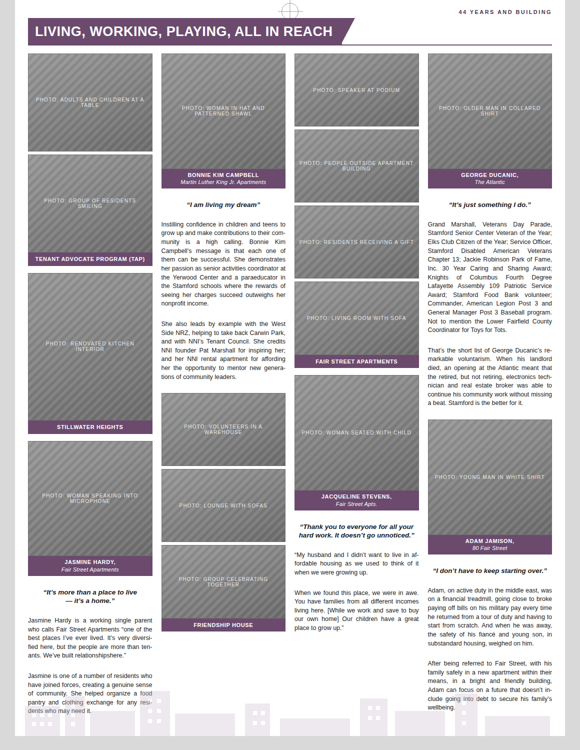44 YEARS AND BUILDING
LIVING, WORKING, PLAYING, ALL IN REACH
Photo: adults and children at a table
Photo: group of residents smiling
TENANT ADVOCATE PROGRAM (TAP)
Photo: renovated kitchen interior
STILLWATER HEIGHTS
Photo: woman speaking into microphone
JASMINE HARDY, Fair Street Apartments
“It’s more than a place to live
— it’s a home.”
Jasmine Hardy is a working single parent who calls Fair Street Apartments “one of the best places I’ve ever lived. It’s very diversified here, but the people are more than tenants. We’ve built relationshipshere.”
Jasmine is one of a number of residents who have joined forces, creating a genuine sense of community. She helped organize a food pantry and clothing exchange for any residents who may need it.
Photo: woman in hat and patterned shawl
BONNIE KIM CAMPBELL Martin Luther King Jr. Apartments
“I am living my dream”
Instilling confidence in children and teens to grow up and make contributions to their community is a high calling. Bonnie Kim Campbell’s message is that each one of them can be successful. She demonstrates her passion as senior activities coordinator at the Yerwood Center and a paraeducator in the Stamford schools where the rewards of seeing her charges succeed outweighs her nonprofit income.
She also leads by example with the West Side NRZ, helping to take back Carwin Park, and with NNI’s Tenant Council. She credits NNI founder Pat Marshall for inspiring her; and her NNI rental apartment for affording her the opportunity to mentor new generations of community leaders.
Photo: volunteers in a warehouse
Photo: lounge with sofas
Photo: group celebrating together
FRIENDSHIP HOUSE
Photo: speaker at podium
Photo: people outside apartment building
Photo: residents receiving a gift
Photo: living room with sofa
FAIR STREET APARTMENTS
Photo: woman seated with child
JACQUELINE STEVENS, Fair Street Apts.
“Thank you to everyone for all your hard work. It doesn’t go unnoticed.”
“My husband and I didn’t want to live in affordable housing as we used to think of it when we were growing up.
When we found this place, we were in awe. You have families from all different incomes living here. [While we work and save to buy our own home] Our children have a great place to grow up.”
Photo: older man in collared shirt
GEORGE DUCANIC, The Atlantic
“It’s just something I do.”
Grand Marshall, Veterans Day Parade, Stamford Senior Center Veteran of the Year; Elks Club Citizen of the Year; Service Officer, Stamford Disabled American Veterans Chapter 13; Jackie Robinson Park of Fame, Inc. 30 Year Caring and Sharing Award; Knights of Columbus Fourth Degree Lafayette Assembly 109 Patriotic Service Award; Stamford Food Bank volunteer; Commander, American Legion Post 3 and General Manager Post 3 Baseball program. Not to mention the Lower Fairfield County Coordinator for Toys for Tots.
That’s the short list of George Ducanic’s remarkable voluntarism. When his landlord died, an opening at the Atlantic meant that the retired, but not retiring, electronics technician and real estate broker was able to continue his community work without missing a beat. Stamford is the better for it.
Photo: young man in white shirt
ADAM JAMISON, 80 Fair Street
“I don’t have to keep starting over.”
Adam, on active duty in the middle east, was on a financial treadmill, going close to broke paying off bills on his military pay every time he returned from a tour of duty and having to start from scratch. And when he was away, the safety of his fiancé and young son, in substandard housing, weighed on him.
After being referred to Fair Street, with his family safely in a new apartment within their means, in a bright and friendly building, Adam can focus on a future that doesn’t include going into debt to secure his family’s wellbeing.